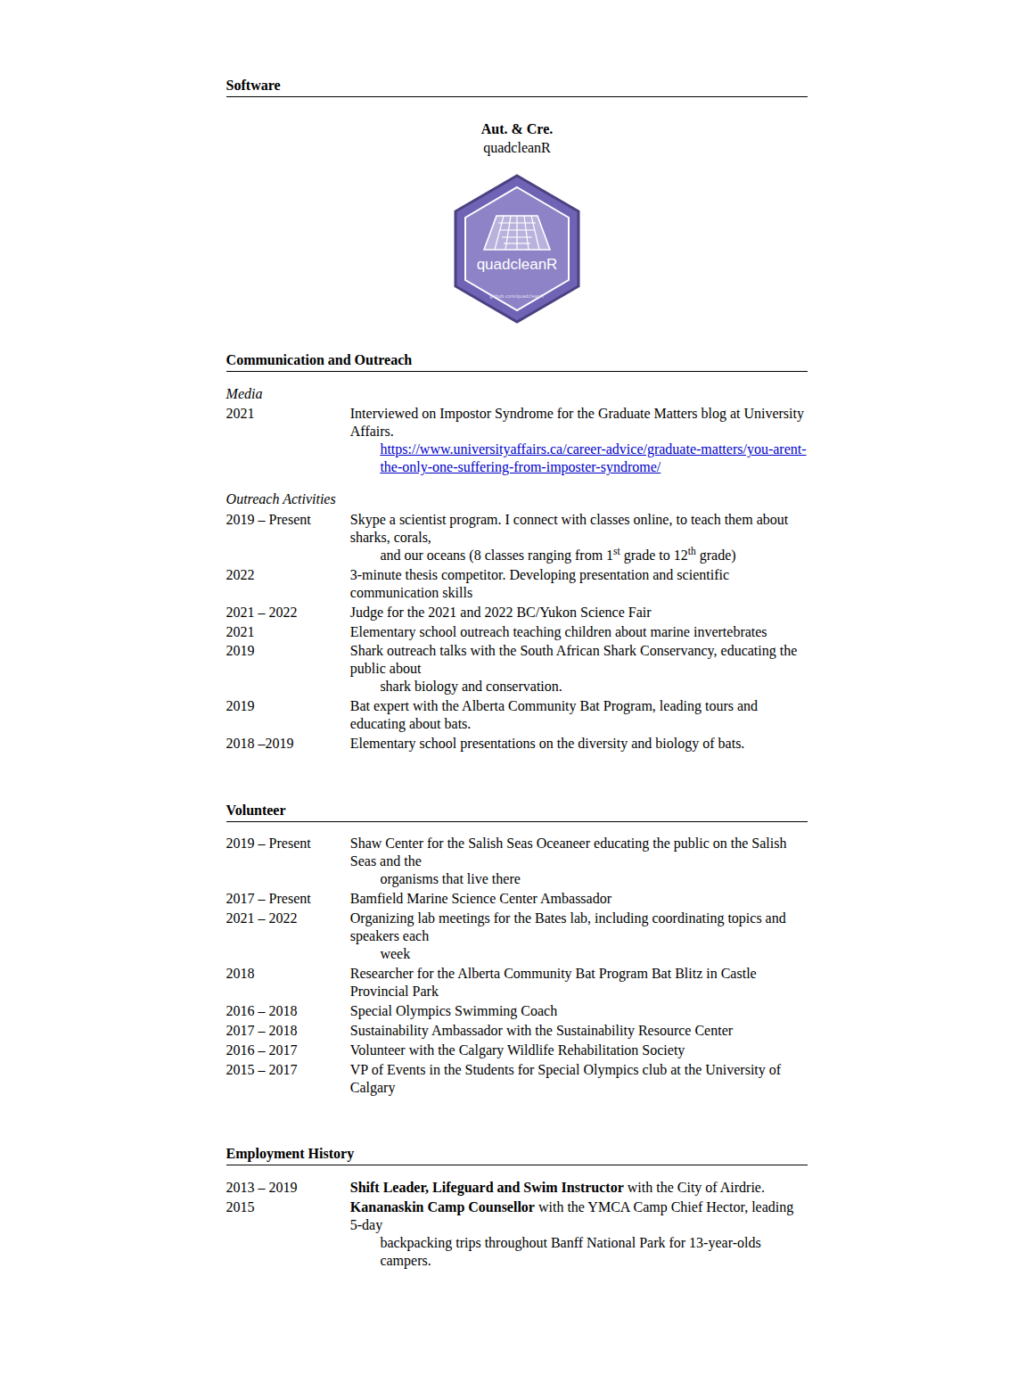Software
Aut. & Cre.
quadcleanR
quadcleanR hex logo quadcleanR github.com/quadcleanR
Communication and Outreach
Media
| 2021 | Interviewed on Impostor Syndrome for the Graduate Matters blog at University Affairs. https://www.universityaffairs.ca/career-advice/graduate-matters/you-arent-the-only-one-suffering-from-imposter-syndrome/ |
Outreach Activities
| 2019 – Present | Skype a scientist program. I connect with classes online, to teach them about sharks, corals, and our oceans (8 classes ranging from 1 st grade to 12 th grade) |
| 2022 | 3-minute thesis competitor. Developing presentation and scientific communication skills |
| 2021 – 2022 | Judge for the 2021 and 2022 BC/Yukon Science Fair |
| 2021 | Elementary school outreach teaching children about marine invertebrates |
| 2019 | Shark outreach talks with the South African Shark Conservancy, educating the public about shark biology and conservation. |
| 2019 | Bat expert with the Alberta Community Bat Program, leading tours and educating about bats. |
| 2018 –2019 | Elementary school presentations on the diversity and biology of bats. |
Volunteer
| 2019 – Present | Shaw Center for the Salish Seas Oceaneer educating the public on the Salish Seas and the organisms that live there |
| 2017 – Present | Bamfield Marine Science Center Ambassador |
| 2021 – 2022 | Organizing lab meetings for the Bates lab, including coordinating topics and speakers each week |
| 2018 | Researcher for the Alberta Community Bat Program Bat Blitz in Castle Provincial Park |
| 2016 – 2018 | Special Olympics Swimming Coach |
| 2017 – 2018 | Sustainability Ambassador with the Sustainability Resource Center |
| 2016 – 2017 | Volunteer with the Calgary Wildlife Rehabilitation Society |
| 2015 – 2017 | VP of Events in the Students for Special Olympics club at the University of Calgary |
Employment History
| 2013 – 2019 | Shift Leader, Lifeguard and Swim Instructor with the City of Airdrie. |
| 2015 | Kananaskin Camp Counsellor with the YMCA Camp Chief Hector, leading 5-day backpacking trips throughout Banff National Park for 13-year-olds campers. |